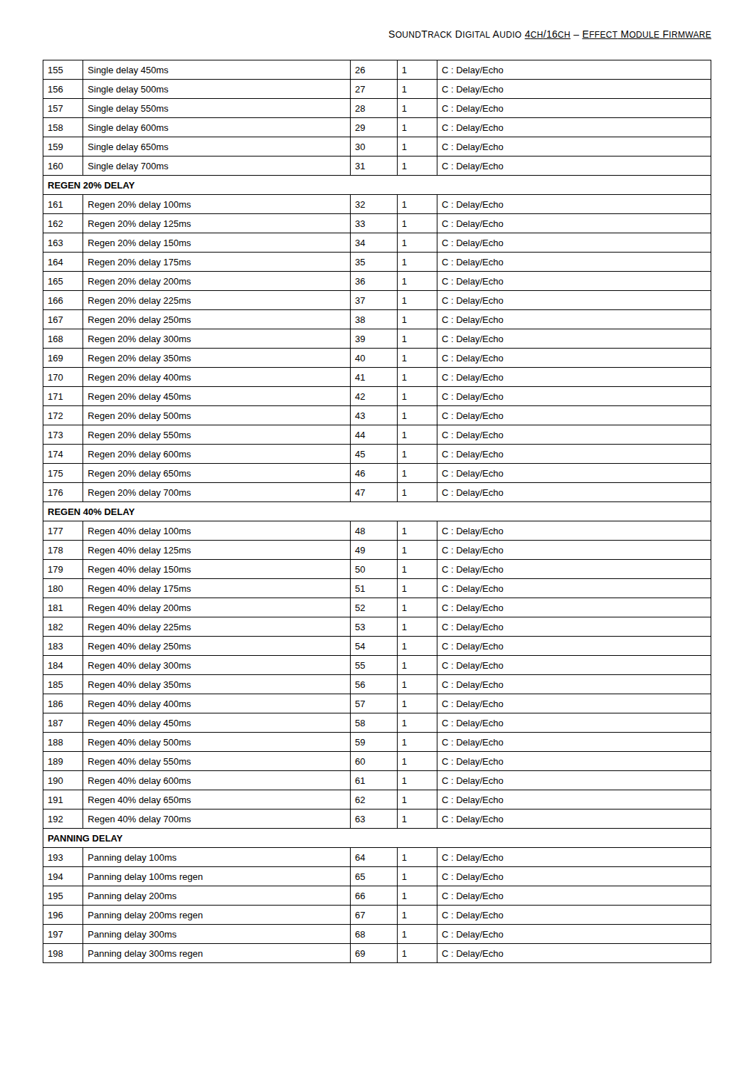SOUNDTRACK DIGITAL AUDIO 4CH/16CH – EFFECT MODULE FIRMWARE
| 155 | Single delay 450ms | 26 | 1 | C : Delay/Echo |
| 156 | Single delay 500ms | 27 | 1 | C : Delay/Echo |
| 157 | Single delay 550ms | 28 | 1 | C : Delay/Echo |
| 158 | Single delay 600ms | 29 | 1 | C : Delay/Echo |
| 159 | Single delay 650ms | 30 | 1 | C : Delay/Echo |
| 160 | Single delay 700ms | 31 | 1 | C : Delay/Echo |
| REGEN 20% DELAY |
| 161 | Regen 20% delay 100ms | 32 | 1 | C : Delay/Echo |
| 162 | Regen 20% delay 125ms | 33 | 1 | C : Delay/Echo |
| 163 | Regen 20% delay 150ms | 34 | 1 | C : Delay/Echo |
| 164 | Regen 20% delay 175ms | 35 | 1 | C : Delay/Echo |
| 165 | Regen 20% delay 200ms | 36 | 1 | C : Delay/Echo |
| 166 | Regen 20% delay 225ms | 37 | 1 | C : Delay/Echo |
| 167 | Regen 20% delay 250ms | 38 | 1 | C : Delay/Echo |
| 168 | Regen 20% delay 300ms | 39 | 1 | C : Delay/Echo |
| 169 | Regen 20% delay 350ms | 40 | 1 | C : Delay/Echo |
| 170 | Regen 20% delay 400ms | 41 | 1 | C : Delay/Echo |
| 171 | Regen 20% delay 450ms | 42 | 1 | C : Delay/Echo |
| 172 | Regen 20% delay 500ms | 43 | 1 | C : Delay/Echo |
| 173 | Regen 20% delay 550ms | 44 | 1 | C : Delay/Echo |
| 174 | Regen 20% delay 600ms | 45 | 1 | C : Delay/Echo |
| 175 | Regen 20% delay 650ms | 46 | 1 | C : Delay/Echo |
| 176 | Regen 20% delay 700ms | 47 | 1 | C : Delay/Echo |
| REGEN 40% DELAY |
| 177 | Regen 40% delay 100ms | 48 | 1 | C : Delay/Echo |
| 178 | Regen 40% delay 125ms | 49 | 1 | C : Delay/Echo |
| 179 | Regen 40% delay 150ms | 50 | 1 | C : Delay/Echo |
| 180 | Regen 40% delay 175ms | 51 | 1 | C : Delay/Echo |
| 181 | Regen 40% delay 200ms | 52 | 1 | C : Delay/Echo |
| 182 | Regen 40% delay 225ms | 53 | 1 | C : Delay/Echo |
| 183 | Regen 40% delay 250ms | 54 | 1 | C : Delay/Echo |
| 184 | Regen 40% delay 300ms | 55 | 1 | C : Delay/Echo |
| 185 | Regen 40% delay 350ms | 56 | 1 | C : Delay/Echo |
| 186 | Regen 40% delay 400ms | 57 | 1 | C : Delay/Echo |
| 187 | Regen 40% delay 450ms | 58 | 1 | C : Delay/Echo |
| 188 | Regen 40% delay 500ms | 59 | 1 | C : Delay/Echo |
| 189 | Regen 40% delay 550ms | 60 | 1 | C : Delay/Echo |
| 190 | Regen 40% delay 600ms | 61 | 1 | C : Delay/Echo |
| 191 | Regen 40% delay 650ms | 62 | 1 | C : Delay/Echo |
| 192 | Regen 40% delay 700ms | 63 | 1 | C : Delay/Echo |
| PANNING DELAY |
| 193 | Panning delay 100ms | 64 | 1 | C : Delay/Echo |
| 194 | Panning delay 100ms regen | 65 | 1 | C : Delay/Echo |
| 195 | Panning delay 200ms | 66 | 1 | C : Delay/Echo |
| 196 | Panning delay 200ms regen | 67 | 1 | C : Delay/Echo |
| 197 | Panning delay 300ms | 68 | 1 | C : Delay/Echo |
| 198 | Panning delay 300ms regen | 69 | 1 | C : Delay/Echo |